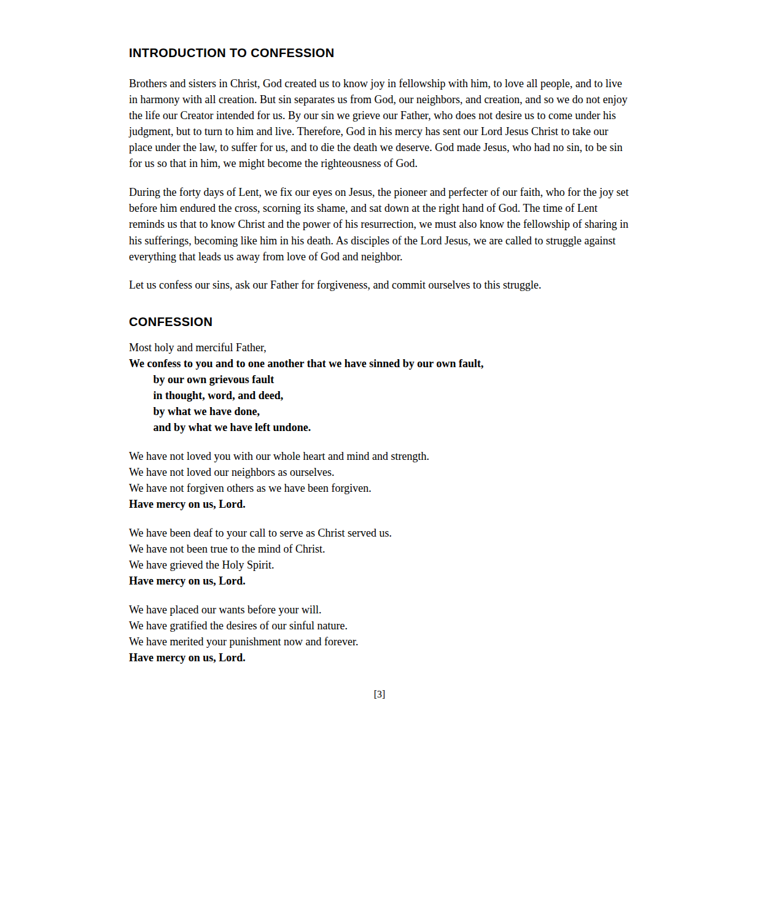INTRODUCTION TO CONFESSION
Brothers and sisters in Christ, God created us to know joy in fellowship with him, to love all people, and to live in harmony with all creation. But sin separates us from God, our neighbors, and creation, and so we do not enjoy the life our Creator intended for us. By our sin we grieve our Father, who does not desire us to come under his judgment, but to turn to him and live. Therefore, God in his mercy has sent our Lord Jesus Christ to take our place under the law, to suffer for us, and to die the death we deserve. God made Jesus, who had no sin, to be sin for us so that in him, we might become the righteousness of God.
During the forty days of Lent, we fix our eyes on Jesus, the pioneer and perfecter of our faith, who for the joy set before him endured the cross, scorning its shame, and sat down at the right hand of God. The time of Lent reminds us that to know Christ and the power of his resurrection, we must also know the fellowship of sharing in his sufferings, becoming like him in his death. As disciples of the Lord Jesus, we are called to struggle against everything that leads us away from love of God and neighbor.
Let us confess our sins, ask our Father for forgiveness, and commit ourselves to this struggle.
CONFESSION
Most holy and merciful Father,
We confess to you and to one another that we have sinned by our own fault, by our own grievous fault in thought, word, and deed, by what we have done, and by what we have left undone.
We have not loved you with our whole heart and mind and strength.
We have not loved our neighbors as ourselves.
We have not forgiven others as we have been forgiven.
Have mercy on us, Lord.
We have been deaf to your call to serve as Christ served us.
We have not been true to the mind of Christ.
We have grieved the Holy Spirit.
Have mercy on us, Lord.
We have placed our wants before your will.
We have gratified the desires of our sinful nature.
We have merited your punishment now and forever.
Have mercy on us, Lord.
[3]